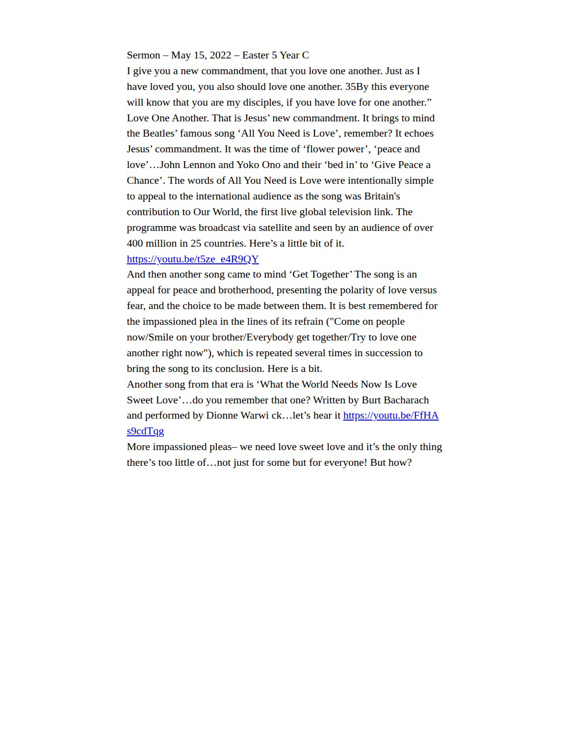Sermon – May 15, 2022 – Easter 5 Year C
I give you a new commandment, that you love one another. Just as I have loved you, you also should love one another. 35By this everyone will know that you are my disciples, if you have love for one another.”
Love One Another. That is Jesus’ new commandment. It brings to mind the Beatles’ famous song ‘All You Need is Love’, remember? It echoes Jesus’ commandment. It was the time of ‘flower power’, ‘peace and love’…John Lennon and Yoko Ono and their ‘bed in’ to ‘Give Peace a Chance’. The words of All You Need is Love were intentionally simple to appeal to the international audience as the song was Britain's contribution to Our World, the first live global television link. The programme was broadcast via satellite and seen by an audience of over 400 million in 25 countries. Here’s a little bit of it.
https://youtu.be/t5ze_e4R9QY
And then another song came to mind ‘Get Together’ The song is an appeal for peace and brotherhood, presenting the polarity of love versus fear, and the choice to be made between them. It is best remembered for the impassioned plea in the lines of its refrain ("Come on people now/Smile on your brother/Everybody get together/Try to love one another right now"), which is repeated several times in succession to bring the song to its conclusion. Here is a bit.
Another song from that era is ‘What the World Needs Now Is Love Sweet Love’…do you remember that one? Written by Burt Bacharach and performed by Dionne Warwi ck…let’s hear it https://youtu.be/FfHAs9cdTqg
More impassioned pleas– we need love sweet love and it’s the only thing there’s too little of…not just for some but for everyone! But how?